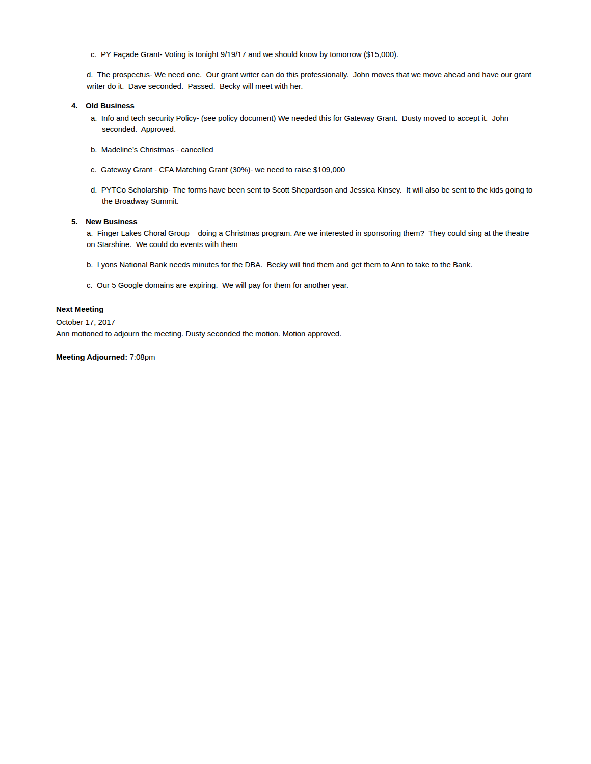c. PY Façade Grant- Voting is tonight 9/19/17 and we should know by tomorrow ($15,000).
d. The prospectus- We need one. Our grant writer can do this professionally. John moves that we move ahead and have our grant writer do it. Dave seconded. Passed. Becky will meet with her.
4. Old Business
a. Info and tech security Policy- (see policy document) We needed this for Gateway Grant. Dusty moved to accept it. John seconded. Approved.
b. Madeline’s Christmas - cancelled
c. Gateway Grant - CFA Matching Grant (30%)- we need to raise $109,000
d. PYTCo Scholarship- The forms have been sent to Scott Shepardson and Jessica Kinsey. It will also be sent to the kids going to the Broadway Summit.
5. New Business
a. Finger Lakes Choral Group – doing a Christmas program. Are we interested in sponsoring them? They could sing at the theatre on Starshine. We could do events with them
b. Lyons National Bank needs minutes for the DBA. Becky will find them and get them to Ann to take to the Bank.
c. Our 5 Google domains are expiring. We will pay for them for another year.
Next Meeting
October 17, 2017
Ann motioned to adjourn the meeting. Dusty seconded the motion. Motion approved.
Meeting Adjourned: 7:08pm